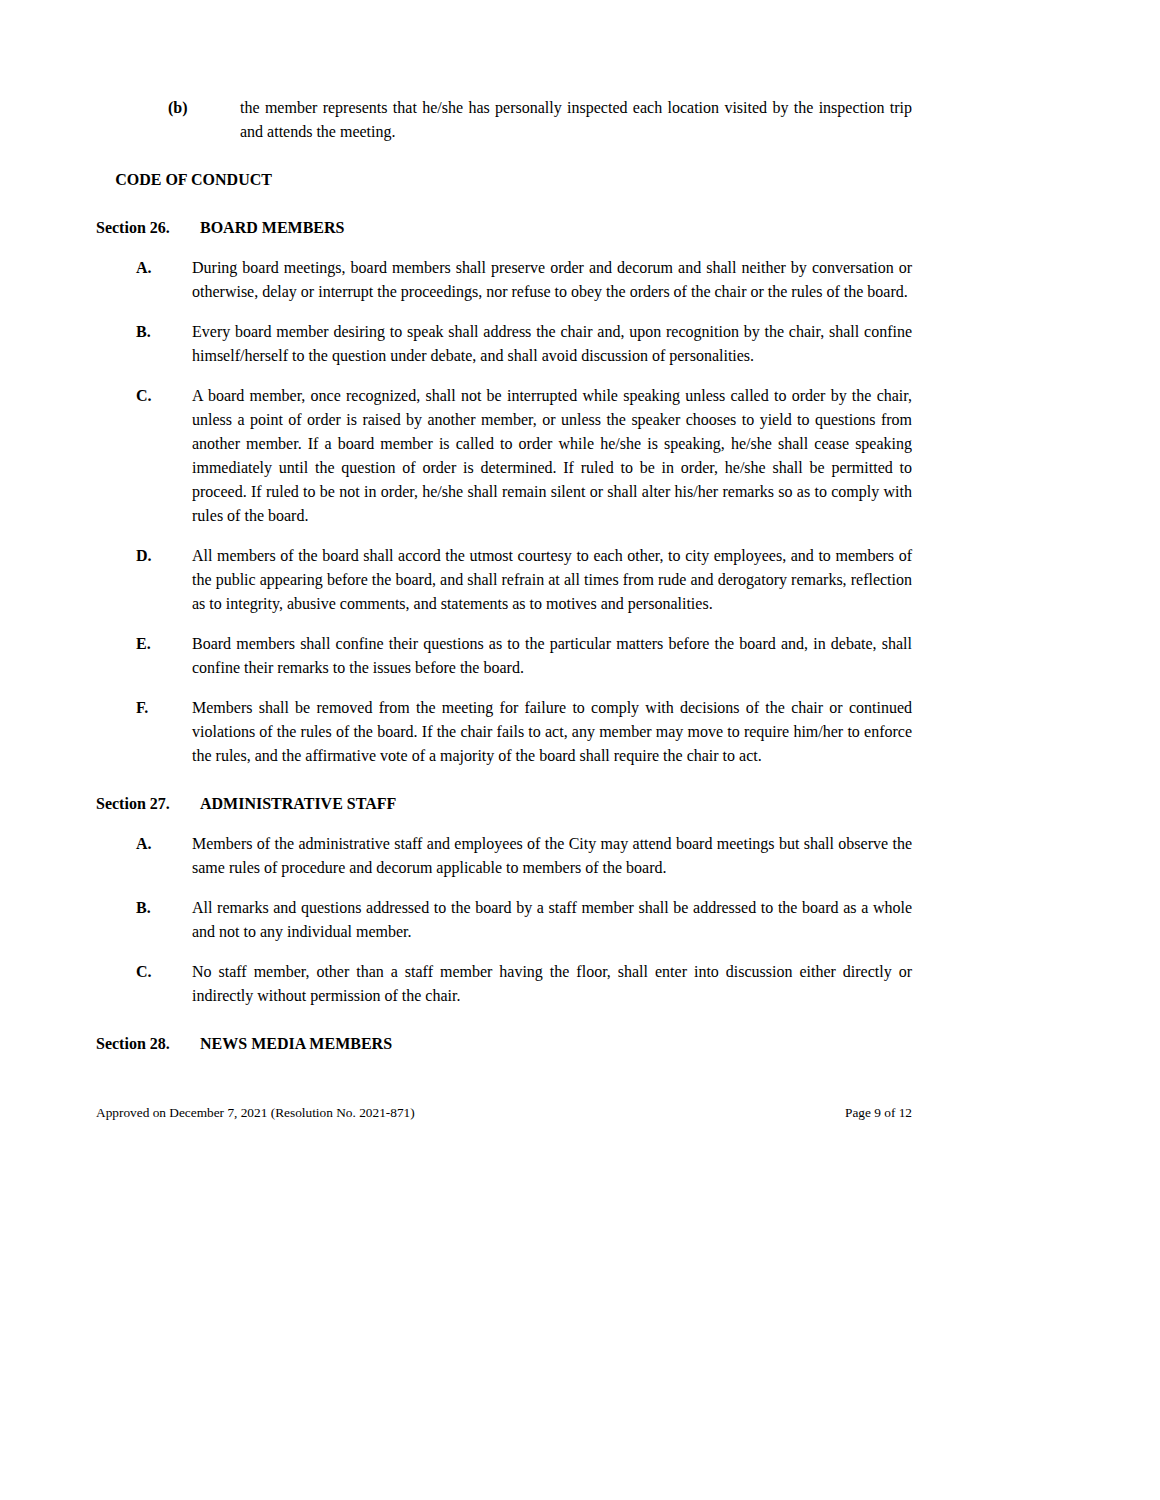(b)
the member represents that he/she has personally inspected each location visited by the inspection trip and attends the meeting.
CODE OF CONDUCT
Section 26.
BOARD MEMBERS
A.
During board meetings, board members shall preserve order and decorum and shall neither by conversation or otherwise, delay or interrupt the proceedings, nor refuse to obey the orders of the chair or the rules of the board.
B.
Every board member desiring to speak shall address the chair and, upon recognition by the chair, shall confine himself/herself to the question under debate, and shall avoid discussion of personalities.
C.
A board member, once recognized, shall not be interrupted while speaking unless called to order by the chair, unless a point of order is raised by another member, or unless the speaker chooses to yield to questions from another member. If a board member is called to order while he/she is speaking, he/she shall cease speaking immediately until the question of order is determined. If ruled to be in order, he/she shall be permitted to proceed. If ruled to be not in order, he/she shall remain silent or shall alter his/her remarks so as to comply with rules of the board.
D.
All members of the board shall accord the utmost courtesy to each other, to city employees, and to members of the public appearing before the board, and shall refrain at all times from rude and derogatory remarks, reflection as to integrity, abusive comments, and statements as to motives and personalities.
E.
Board members shall confine their questions as to the particular matters before the board and, in debate, shall confine their remarks to the issues before the board.
F.
Members shall be removed from the meeting for failure to comply with decisions of the chair or continued violations of the rules of the board. If the chair fails to act, any member may move to require him/her to enforce the rules, and the affirmative vote of a majority of the board shall require the chair to act.
Section 27.
ADMINISTRATIVE STAFF
A.
Members of the administrative staff and employees of the City may attend board meetings but shall observe the same rules of procedure and decorum applicable to members of the board.
B.
All remarks and questions addressed to the board by a staff member shall be addressed to the board as a whole and not to any individual member.
C.
No staff member, other than a staff member having the floor, shall enter into discussion either directly or indirectly without permission of the chair.
Section 28.
NEWS MEDIA MEMBERS
Approved on December 7, 2021 (Resolution No. 2021-871)
Page 9 of 12